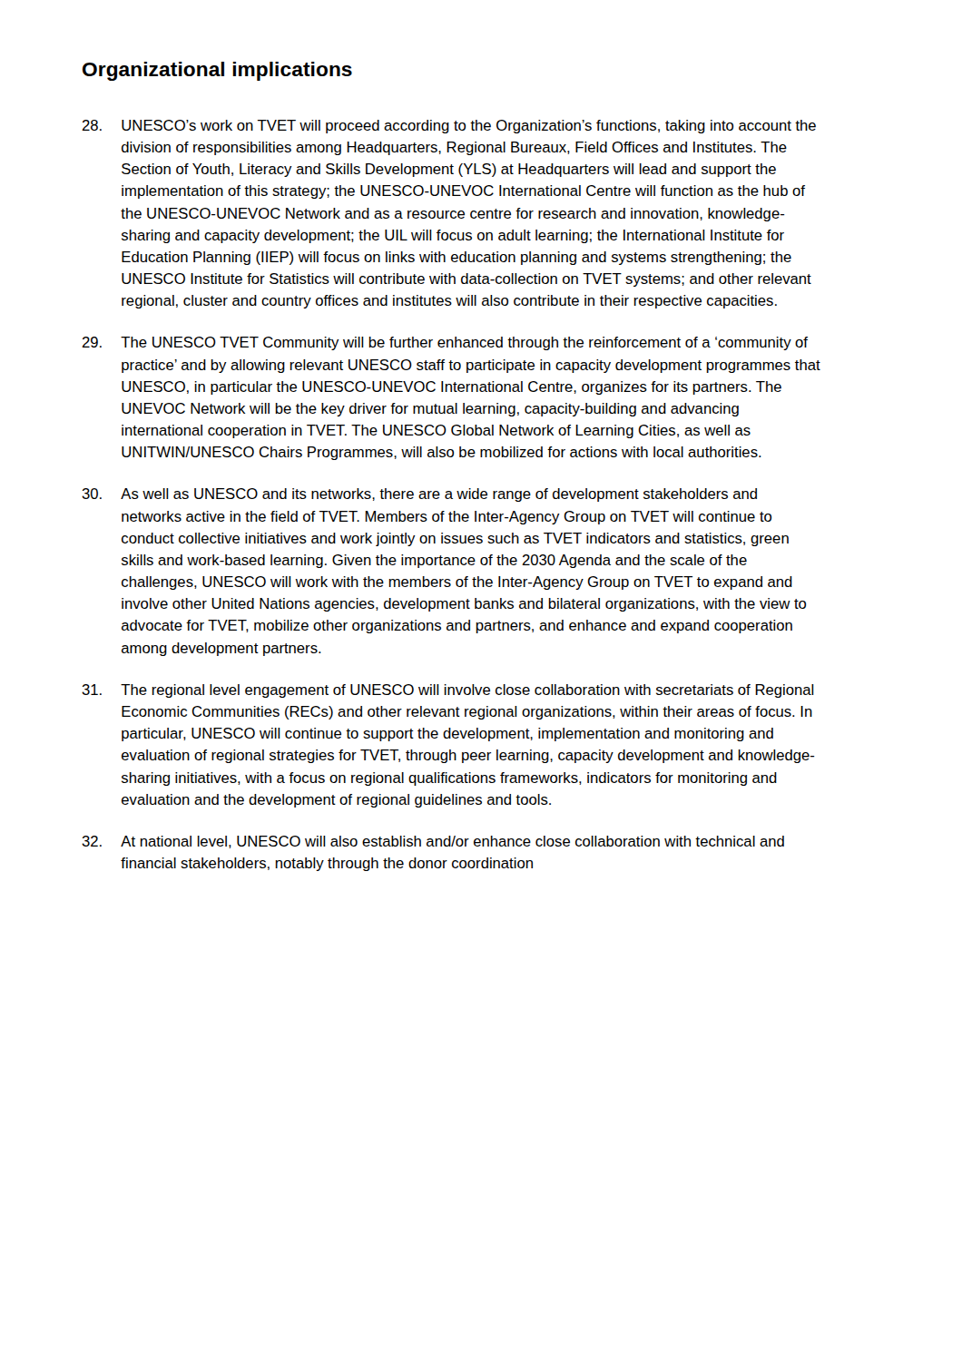Organizational implications
28. UNESCO’s work on TVET will proceed according to the Organization’s functions, taking into account the division of responsibilities among Headquarters, Regional Bureaux, Field Offices and Institutes. The Section of Youth, Literacy and Skills Development (YLS) at Headquarters will lead and support the implementation of this strategy; the UNESCO-UNEVOC International Centre will function as the hub of the UNESCO-UNEVOC Network and as a resource centre for research and innovation, knowledge-sharing and capacity development; the UIL will focus on adult learning; the International Institute for Education Planning (IIEP) will focus on links with education planning and systems strengthening; the UNESCO Institute for Statistics will contribute with data-collection on TVET systems; and other relevant regional, cluster and country offices and institutes will also contribute in their respective capacities.
29. The UNESCO TVET Community will be further enhanced through the reinforcement of a ‘community of practice’ and by allowing relevant UNESCO staff to participate in capacity development programmes that UNESCO, in particular the UNESCO-UNEVOC International Centre, organizes for its partners. The UNEVOC Network will be the key driver for mutual learning, capacity-building and advancing international cooperation in TVET. The UNESCO Global Network of Learning Cities, as well as UNITWIN/UNESCO Chairs Programmes, will also be mobilized for actions with local authorities.
30. As well as UNESCO and its networks, there are a wide range of development stakeholders and networks active in the field of TVET. Members of the Inter-Agency Group on TVET will continue to conduct collective initiatives and work jointly on issues such as TVET indicators and statistics, green skills and work-based learning. Given the importance of the 2030 Agenda and the scale of the challenges, UNESCO will work with the members of the Inter-Agency Group on TVET to expand and involve other United Nations agencies, development banks and bilateral organizations, with the view to advocate for TVET, mobilize other organizations and partners, and enhance and expand cooperation among development partners.
31. The regional level engagement of UNESCO will involve close collaboration with secretariats of Regional Economic Communities (RECs) and other relevant regional organizations, within their areas of focus. In particular, UNESCO will continue to support the development, implementation and monitoring and evaluation of regional strategies for TVET, through peer learning, capacity development and knowledge-sharing initiatives, with a focus on regional qualifications frameworks, indicators for monitoring and evaluation and the development of regional guidelines and tools.
32. At national level, UNESCO will also establish and/or enhance close collaboration with technical and financial stakeholders, notably through the donor coordination